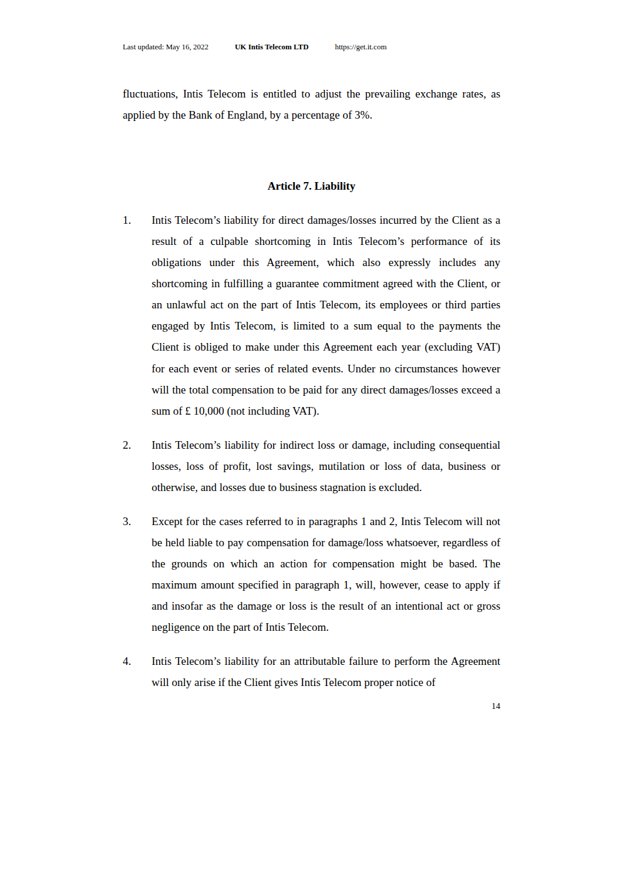Last updated: May 16, 2022 UK Intis Telecom LTD https://get.it.com
fluctuations, Intis Telecom is entitled to adjust the prevailing exchange rates, as applied by the Bank of England, by a percentage of 3%.
Article 7. Liability
1.
Intis Telecom’s liability for direct damages/losses incurred by the Client as a result of a culpable shortcoming in Intis Telecom’s performance of its obligations under this Agreement, which also expressly includes any shortcoming in fulfilling a guarantee commitment agreed with the Client, or an unlawful act on the part of Intis Telecom, its employees or third parties engaged by Intis Telecom, is limited to a sum equal to the payments the Client is obliged to make under this Agreement each year (excluding VAT) for each event or series of related events. Under no circumstances however will the total compensation to be paid for any direct damages/losses exceed a sum of £ 10,000 (not including VAT).
2.
Intis Telecom’s liability for indirect loss or damage, including consequential losses, loss of profit, lost savings, mutilation or loss of data, business or otherwise, and losses due to business stagnation is excluded.
3.
Except for the cases referred to in paragraphs 1 and 2, Intis Telecom will not be held liable to pay compensation for damage/loss whatsoever, regardless of the grounds on which an action for compensation might be based. The maximum amount specified in paragraph 1, will, however, cease to apply if and insofar as the damage or loss is the result of an intentional act or gross negligence on the part of Intis Telecom.
4.
Intis Telecom’s liability for an attributable failure to perform the Agreement will only arise if the Client gives Intis Telecom proper notice of
14